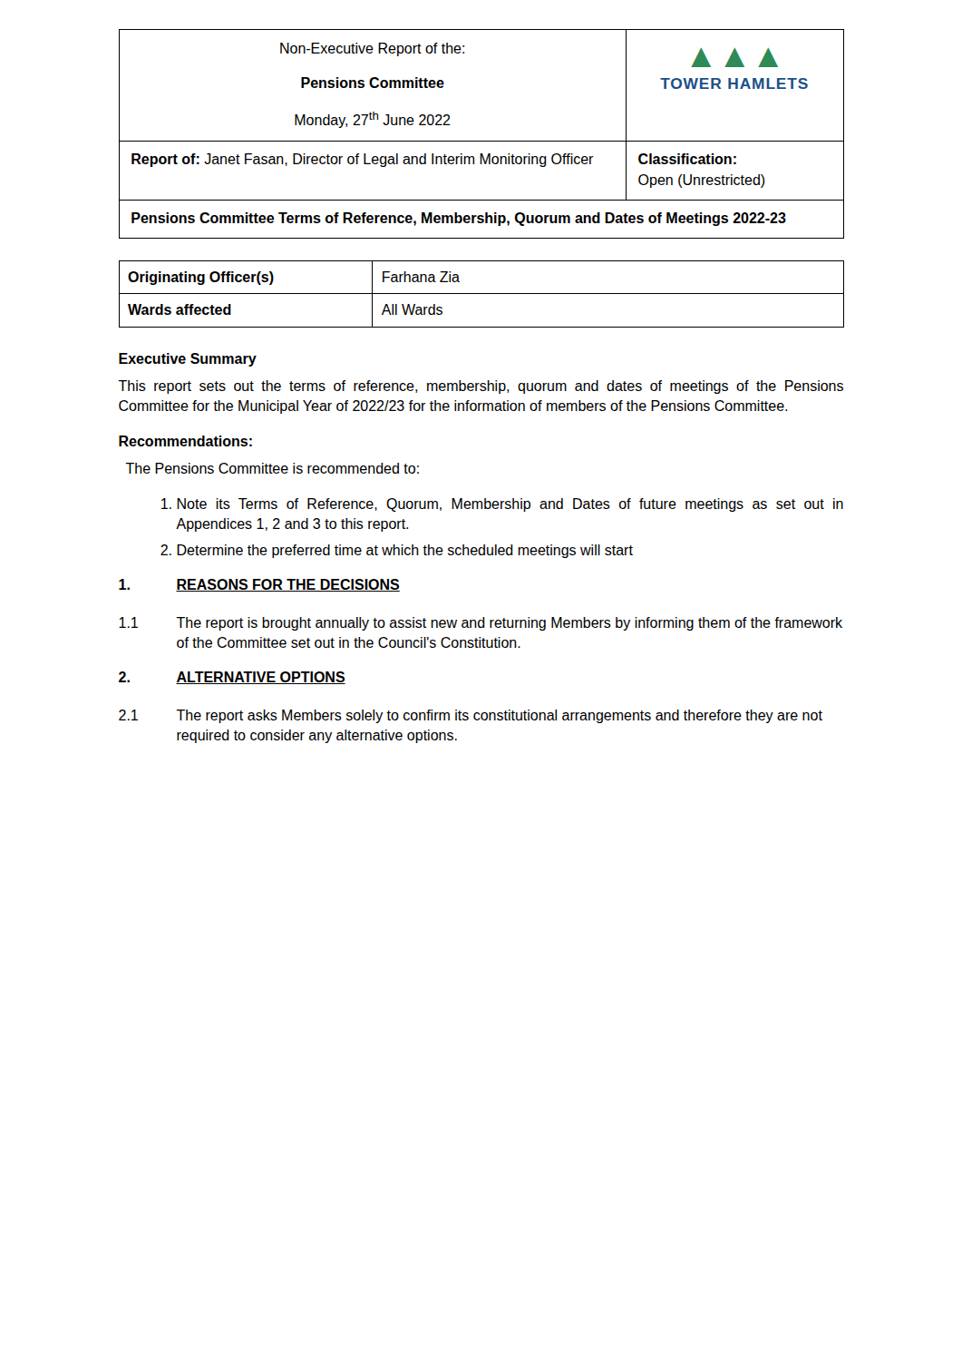| Non-Executive Report of the: Pensions Committee Monday, 27 th June 2022 | ▲▲▲ TOWER HAMLETS |
| Report of: Janet Fasan, Director of Legal and Interim Monitoring Officer | Classification: Open (Unrestricted) |
| Pensions Committee Terms of Reference, Membership, Quorum and Dates of Meetings 2022-23 |
| Originating Officer(s) | Farhana Zia |
| Wards affected | All Wards |
Executive Summary
This report sets out the terms of reference, membership, quorum and dates of meetings of the Pensions Committee for the Municipal Year of 2022/23 for the information of members of the Pensions Committee.
Recommendations:
The Pensions Committee is recommended to:
Note its Terms of Reference, Quorum, Membership and Dates of future meetings as set out in Appendices 1, 2 and 3 to this report.
Determine the preferred time at which the scheduled meetings will start
1.
REASONS FOR THE DECISIONS
1.1
The report is brought annually to assist new and returning Members by informing them of the framework of the Committee set out in the Council's Constitution.
2.
ALTERNATIVE OPTIONS
2.1
The report asks Members solely to confirm its constitutional arrangements and therefore they are not required to consider any alternative options.